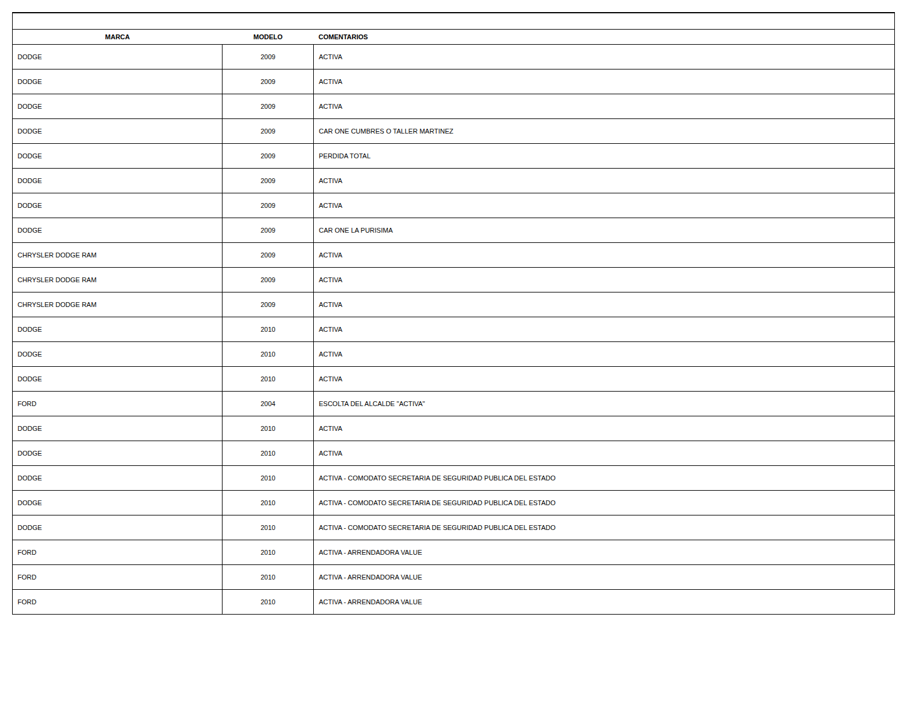| MARCA | MODELO | COMENTARIOS |
| --- | --- | --- |
| DODGE | 2009 | ACTIVA |
| DODGE | 2009 | ACTIVA |
| DODGE | 2009 | ACTIVA |
| DODGE | 2009 | CAR ONE CUMBRES O TALLER MARTINEZ |
| DODGE | 2009 | PERDIDA TOTAL |
| DODGE | 2009 | ACTIVA |
| DODGE | 2009 | ACTIVA |
| DODGE | 2009 | CAR ONE LA PURISIMA |
| CHRYSLER DODGE RAM | 2009 | ACTIVA |
| CHRYSLER DODGE RAM | 2009 | ACTIVA |
| CHRYSLER DODGE RAM | 2009 | ACTIVA |
| DODGE | 2010 | ACTIVA |
| DODGE | 2010 | ACTIVA |
| DODGE | 2010 | ACTIVA |
| FORD | 2004 | ESCOLTA DEL ALCALDE "ACTIVA" |
| DODGE | 2010 | ACTIVA |
| DODGE | 2010 | ACTIVA |
| DODGE | 2010 | ACTIVA - COMODATO SECRETARIA DE SEGURIDAD PUBLICA DEL ESTADO |
| DODGE | 2010 | ACTIVA - COMODATO SECRETARIA DE SEGURIDAD PUBLICA DEL ESTADO |
| DODGE | 2010 | ACTIVA - COMODATO SECRETARIA DE SEGURIDAD PUBLICA DEL ESTADO |
| FORD | 2010 | ACTIVA - ARRENDADORA VALUE |
| FORD | 2010 | ACTIVA - ARRENDADORA VALUE |
| FORD | 2010 | ACTIVA - ARRENDADORA VALUE |